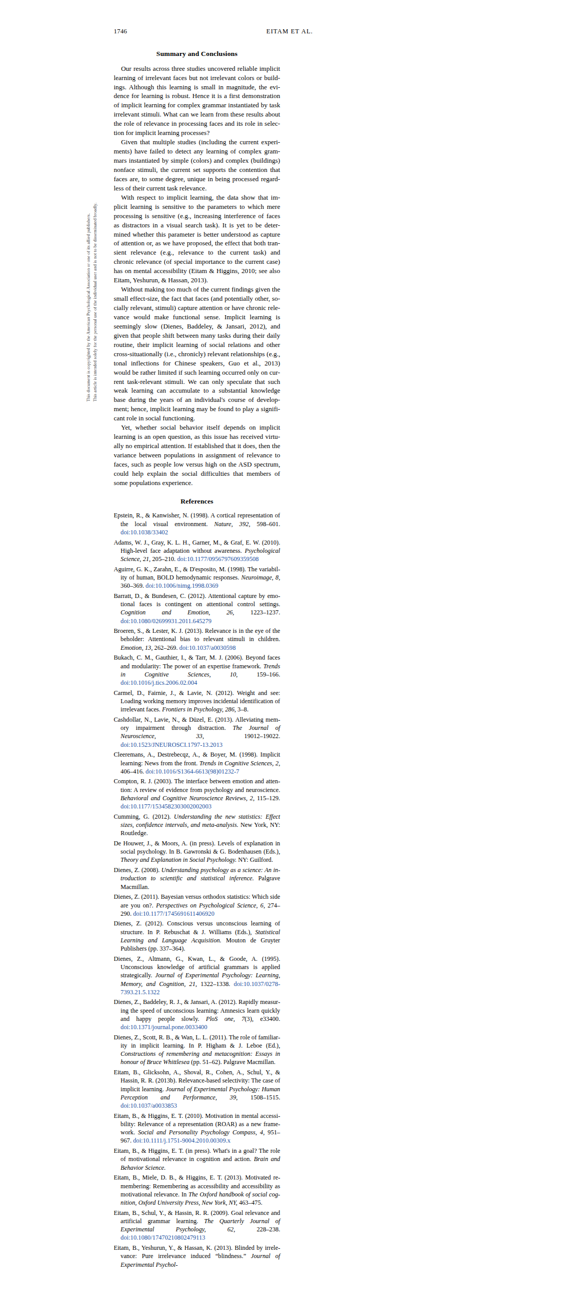This document is copyrighted by the American Psychological Association or one of its allied publishers.
This article is intended solely for the personal use of the individual user and is not to be disseminated broadly.
1746 EITAM ET AL.
Summary and Conclusions
Our results across three studies uncovered reliable implicit learning of irrelevant faces but not irrelevant colors or buildings. Although this learning is small in magnitude, the evidence for learning is robust. Hence it is a first demonstration of implicit learning for complex grammar instantiated by task irrelevant stimuli. What can we learn from these results about the role of relevance in processing faces and its role in selection for implicit learning processes?
Given that multiple studies (including the current experiments) have failed to detect any learning of complex grammars instantiated by simple (colors) and complex (buildings) nonface stimuli, the current set supports the contention that faces are, to some degree, unique in being processed regardless of their current task relevance.
With respect to implicit learning, the data show that implicit learning is sensitive to the parameters to which mere processing is sensitive (e.g., increasing interference of faces as distractors in a visual search task). It is yet to be determined whether this parameter is better understood as capture of attention or, as we have proposed, the effect that both transient relevance (e.g., relevance to the current task) and chronic relevance (of special importance to the current case) has on mental accessibility (Eitam & Higgins, 2010; see also Eitam, Yeshurun, & Hassan, 2013).
Without making too much of the current findings given the small effect-size, the fact that faces (and potentially other, socially relevant, stimuli) capture attention or have chronic relevance would make functional sense. Implicit learning is seemingly slow (Dienes, Baddeley, & Jansari, 2012), and given that people shift between many tasks during their daily routine, their implicit learning of social relations and other cross-situationally (i.e., chronicly) relevant relationships (e.g., tonal inflections for Chinese speakers, Guo et al., 2013) would be rather limited if such learning occurred only on current task-relevant stimuli. We can only speculate that such weak learning can accumulate to a substantial knowledge base during the years of an individual's course of development; hence, implicit learning may be found to play a significant role in social functioning.
Yet, whether social behavior itself depends on implicit learning is an open question, as this issue has received virtually no empirical attention. If established that it does, then the variance between populations in assignment of relevance to faces, such as people low versus high on the ASD spectrum, could help explain the social difficulties that members of some populations experience.
References
Epstein, R., & Kanwisher, N. (1998). A cortical representation of the local visual environment. Nature, 392, 598–601. doi:10.1038/33402
Adams, W. J., Gray, K. L. H., Garner, M., & Graf, E. W. (2010). High-level face adaptation without awareness. Psychological Science, 21, 205–210. doi:10.1177/0956797609359508
Aguirre, G. K., Zarahn, E., & D'esposito, M. (1998). The variability of human, BOLD hemodynamic responses. Neuroimage, 8, 360–369. doi:10.1006/nimg.1998.0369
Barratt, D., & Bundesen, C. (2012). Attentional capture by emotional faces is contingent on attentional control settings. Cognition and Emotion, 26, 1223–1237. doi:10.1080/02699931.2011.645279
Broeren, S., & Lester, K. J. (2013). Relevance is in the eye of the beholder: Attentional bias to relevant stimuli in children. Emotion, 13, 262–269. doi:10.1037/a0030598
Bukach, C. M., Gauthier, I., & Tarr, M. J. (2006). Beyond faces and modularity: The power of an expertise framework. Trends in Cognitive Sciences, 10, 159–166. doi:10.1016/j.tics.2006.02.004
Carmel, D., Fairnie, J., & Lavie, N. (2012). Weight and see: Loading working memory improves incidental identification of irrelevant faces. Frontiers in Psychology, 286, 3–8.
Cashdollar, N., Lavie, N., & Düzel, E. (2013). Alleviating memory impairment through distraction. The Journal of Neuroscience, 33, 19012–19022. doi:10.1523/JNEUROSCI.1797-13.2013
Cleeremans, A., Destrebecqz, A., & Boyer, M. (1998). Implicit learning: News from the front. Trends in Cognitive Sciences, 2, 406–416. doi:10.1016/S1364-6613(98)01232-7
Compton, R. J. (2003). The interface between emotion and attention: A review of evidence from psychology and neuroscience. Behavioral and Cognitive Neuroscience Reviews, 2, 115–129. doi:10.1177/1534582303002002003
Cumming, G. (2012). Understanding the new statistics: Effect sizes, confidence intervals, and meta-analysis. New York, NY: Routledge.
De Houwer, J., & Moors, A. (in press). Levels of explanation in social psychology. In B. Gawronski & G. Bodenhausen (Eds.), Theory and Explanation in Social Psychology. NY: Guilford.
Dienes, Z. (2008). Understanding psychology as a science: An introduction to scientific and statistical inference. Palgrave Macmillan.
Dienes, Z. (2011). Bayesian versus orthodox statistics: Which side are you on?. Perspectives on Psychological Science, 6, 274–290. doi:10.1177/1745691611406920
Dienes, Z. (2012). Conscious versus unconscious learning of structure. In P. Rebuschat & J. Williams (Eds.), Statistical Learning and Language Acquisition. Mouton de Gruyter Publishers (pp. 337–364).
Dienes, Z., Altmann, G., Kwan, L., & Goode, A. (1995). Unconscious knowledge of artificial grammars is applied strategically. Journal of Experimental Psychology: Learning, Memory, and Cognition, 21, 1322–1338. doi:10.1037/0278-7393.21.5.1322
Dienes, Z., Baddeley, R. J., & Jansari, A. (2012). Rapidly measuring the speed of unconscious learning: Amnesics learn quickly and happy people slowly. PloS one, 7(3), e33400. doi:10.1371/journal.pone.0033400
Dienes, Z., Scott, R. B., & Wan, L. L. (2011). The role of familiarity in implicit learning. In P. Higham & J. Leboe (Ed.), Constructions of remembering and metacognition: Essays in honour of Bruce Whittlesea (pp. 51–62). Palgrave Macmillan.
Eitam, B., Glicksohn, A., Shoval, R., Cohen, A., Schul, Y., & Hassin, R. R. (2013b). Relevance-based selectivity: The case of implicit learning. Journal of Experimental Psychology: Human Perception and Performance, 39, 1508–1515. doi:10.1037/a0033853
Eitam, B., & Higgins, E. T. (2010). Motivation in mental accessibility: Relevance of a representation (ROAR) as a new framework. Social and Personality Psychology Compass, 4, 951–967. doi:10.1111/j.1751-9004.2010.00309.x
Eitam, B., & Higgins, E. T. (in press). What's in a goal? The role of motivational relevance in cognition and action. Brain and Behavior Science.
Eitam, B., Miele, D. B., & Higgins, E. T. (2013). Motivated remembering: Remembering as accessibility and accessibility as motivational relevance. In The Oxford handbook of social cognition, Oxford University Press, New York, NY, 463–475.
Eitam, B., Schul, Y., & Hassin, R. R. (2009). Goal relevance and artificial grammar learning. The Quarterly Journal of Experimental Psychology, 62, 228–238. doi:10.1080/17470210802479113
Eitam, B., Yeshurun, Y., & Hassan, K. (2013). Blinded by irrelevance: Pure irrelevance induced “blindness.” Journal of Experimental Psychol-